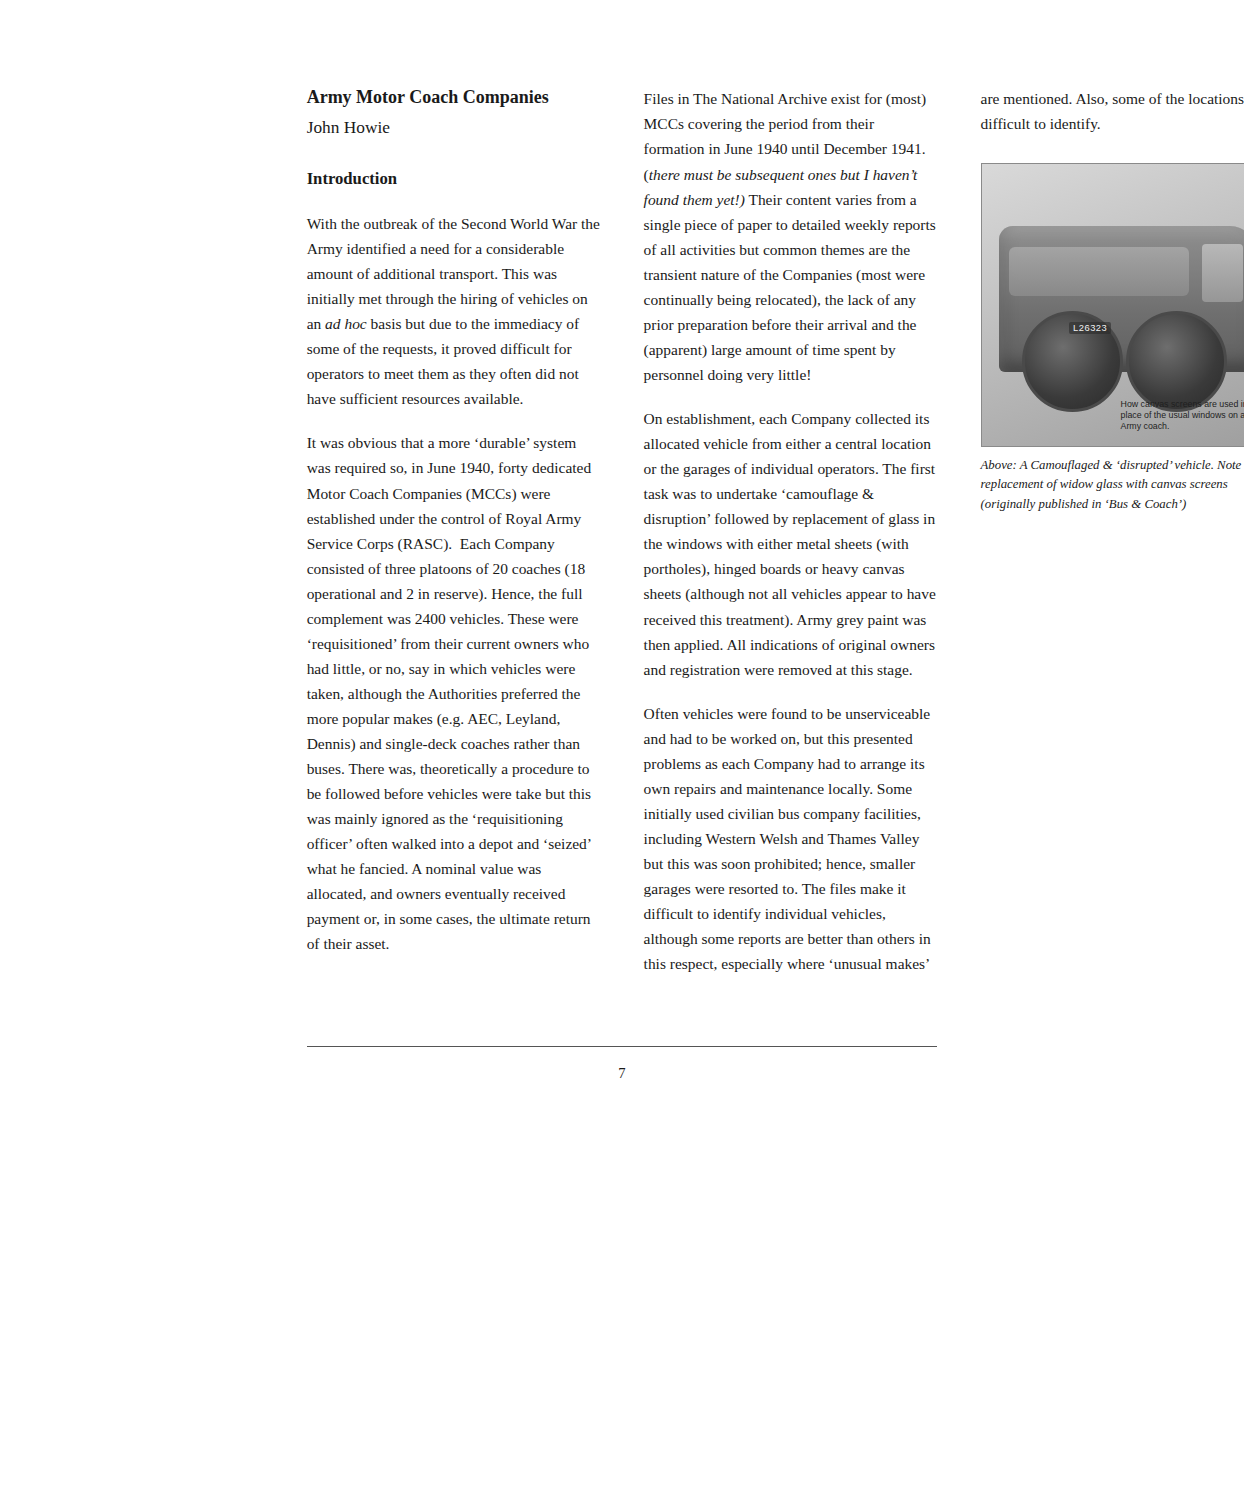Army Motor Coach Companies
John Howie
Introduction
With the outbreak of the Second World War the Army identified a need for a considerable amount of additional transport. This was initially met through the hiring of vehicles on an ad hoc basis but due to the immediacy of some of the requests, it proved difficult for operators to meet them as they often did not have sufficient resources available.
It was obvious that a more ‘durable’ system was required so, in June 1940, forty dedicated Motor Coach Companies (MCCs) were established under the control of Royal Army Service Corps (RASC). Each Company consisted of three platoons of 20 coaches (18 operational and 2 in reserve). Hence, the full complement was 2400 vehicles. These were ‘requisitioned’ from their current owners who had little, or no, say in which vehicles were taken, although the Authorities preferred the more popular makes (e.g. AEC, Leyland, Dennis) and single-deck coaches rather than buses. There was, theoretically a procedure to be followed before vehicles were take but this was mainly ignored as the ‘requisitioning officer’ often walked into a depot and ‘seized’ what he fancied. A nominal value was allocated, and owners eventually received payment or, in some cases, the ultimate return of their asset.
Files in The National Archive exist for (most) MCCs covering the period from their formation in June 1940 until December 1941. (there must be subsequent ones but I haven’t found them yet!) Their content varies from a single piece of paper to detailed weekly reports of all activities but common themes are the transient nature of the Companies (most were continually being relocated), the lack of any prior preparation before their arrival and the (apparent) large amount of time spent by personnel doing very little!
On establishment, each Company collected its allocated vehicle from either a central location or the garages of individual operators. The first task was to undertake ‘camouflage & disruption’ followed by replacement of glass in the windows with either metal sheets (with portholes), hinged boards or heavy canvas sheets (although not all vehicles appear to have received this treatment). Army grey paint was then applied. All indications of original owners and registration were removed at this stage.
Often vehicles were found to be unserviceable and had to be worked on, but this presented problems as each Company had to arrange its own repairs and maintenance locally. Some initially used civilian bus company facilities, including Western Welsh and Thames Valley but this was soon prohibited; hence, smaller garages were resorted to. The files make it difficult to identify individual vehicles, although some reports are better than others in this respect, especially where ‘unusual makes’ are mentioned. Also, some of the locations are difficult to identify.
L26323
How canvas screens are used in place of the usual windows on an Army coach.
Above: A Camouflaged & ‘disrupted’ vehicle. Note the replacement of widow glass with canvas screens (originally published in ‘Bus & Coach’)
7